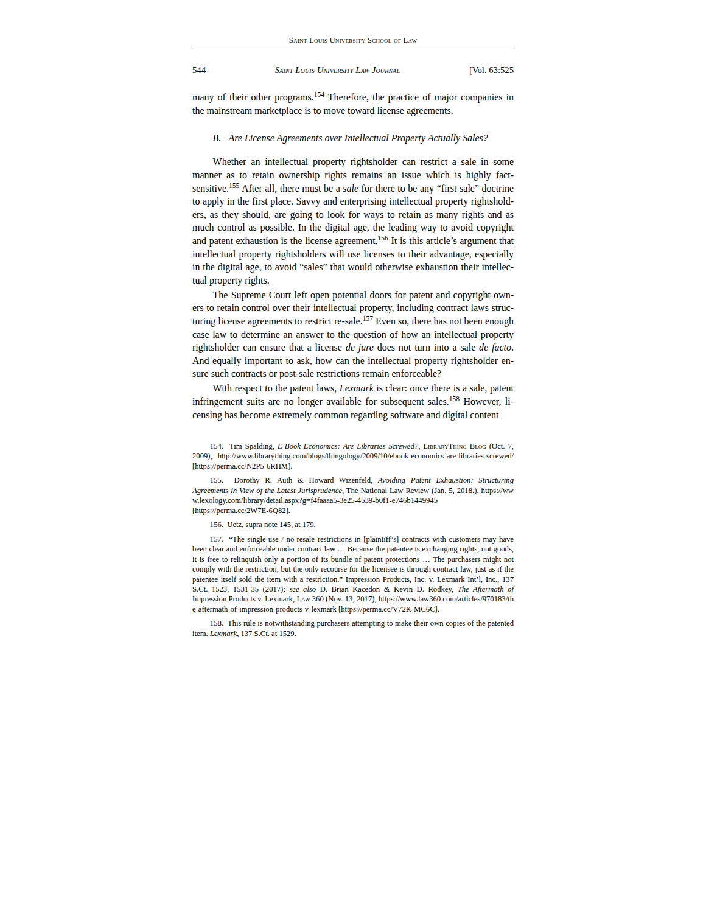Saint Louis University School of Law
544 Saint Louis University Law Journal [Vol. 63:525
many of their other programs.154 Therefore, the practice of major companies in the mainstream marketplace is to move toward license agreements.
B. Are License Agreements over Intellectual Property Actually Sales?
Whether an intellectual property rightsholder can restrict a sale in some manner as to retain ownership rights remains an issue which is highly fact-sensitive.155 After all, there must be a sale for there to be any “first sale” doctrine to apply in the first place. Savvy and enterprising intellectual property rightsholders, as they should, are going to look for ways to retain as many rights and as much control as possible. In the digital age, the leading way to avoid copyright and patent exhaustion is the license agreement.156 It is this article’s argument that intellectual property rightsholders will use licenses to their advantage, especially in the digital age, to avoid “sales” that would otherwise exhaustion their intellectual property rights.
The Supreme Court left open potential doors for patent and copyright owners to retain control over their intellectual property, including contract laws structuring license agreements to restrict re-sale.157 Even so, there has not been enough case law to determine an answer to the question of how an intellectual property rightsholder can ensure that a license de jure does not turn into a sale de facto. And equally important to ask, how can the intellectual property rightsholder ensure such contracts or post-sale restrictions remain enforceable?
With respect to the patent laws, Lexmark is clear: once there is a sale, patent infringement suits are no longer available for subsequent sales.158 However, licensing has become extremely common regarding software and digital content
154. Tim Spalding, E-Book Economics: Are Libraries Screwed?, LibraryThing Blog (Oct. 7, 2009), http://www.librarything.com/blogs/thingology/2009/10/ebook-economics-are-libraries-screwed/ [https://perma.cc/N2P5-6RHM].
155. Dorothy R. Auth & Howard Wizenfeld, Avoiding Patent Exhaustion: Structuring Agreements in View of the Latest Jurisprudence, The National Law Review (Jan. 5, 2018.), https://www.lexology.com/library/detail.aspx?g=f4faaaa5-3e25-4539-b0f1-e746b1449945 [https://perma.cc/2W7E-6Q82].
156. Uetz, supra note 145, at 179.
157. “The single-use / no-resale restrictions in [plaintiff’s] contracts with customers may have been clear and enforceable under contract law … Because the patentee is exchanging rights, not goods, it is free to relinquish only a portion of its bundle of patent protections … The purchasers might not comply with the restriction, but the only recourse for the licensee is through contract law, just as if the patentee itself sold the item with a restriction.” Impression Products, Inc. v. Lexmark Int’l, Inc., 137 S.Ct. 1523, 1531-35 (2017); see also D. Brian Kacedon & Kevin D. Rodkey, The Aftermath of Impression Products v. Lexmark, Law 360 (Nov. 13, 2017), https://www.law360.com/articles/970183/the-aftermath-of-impression-products-v-lexmark [https://perma.cc/V72K-MC6C].
158. This rule is notwithstanding purchasers attempting to make their own copies of the patented item. Lexmark, 137 S.Ct. at 1529.